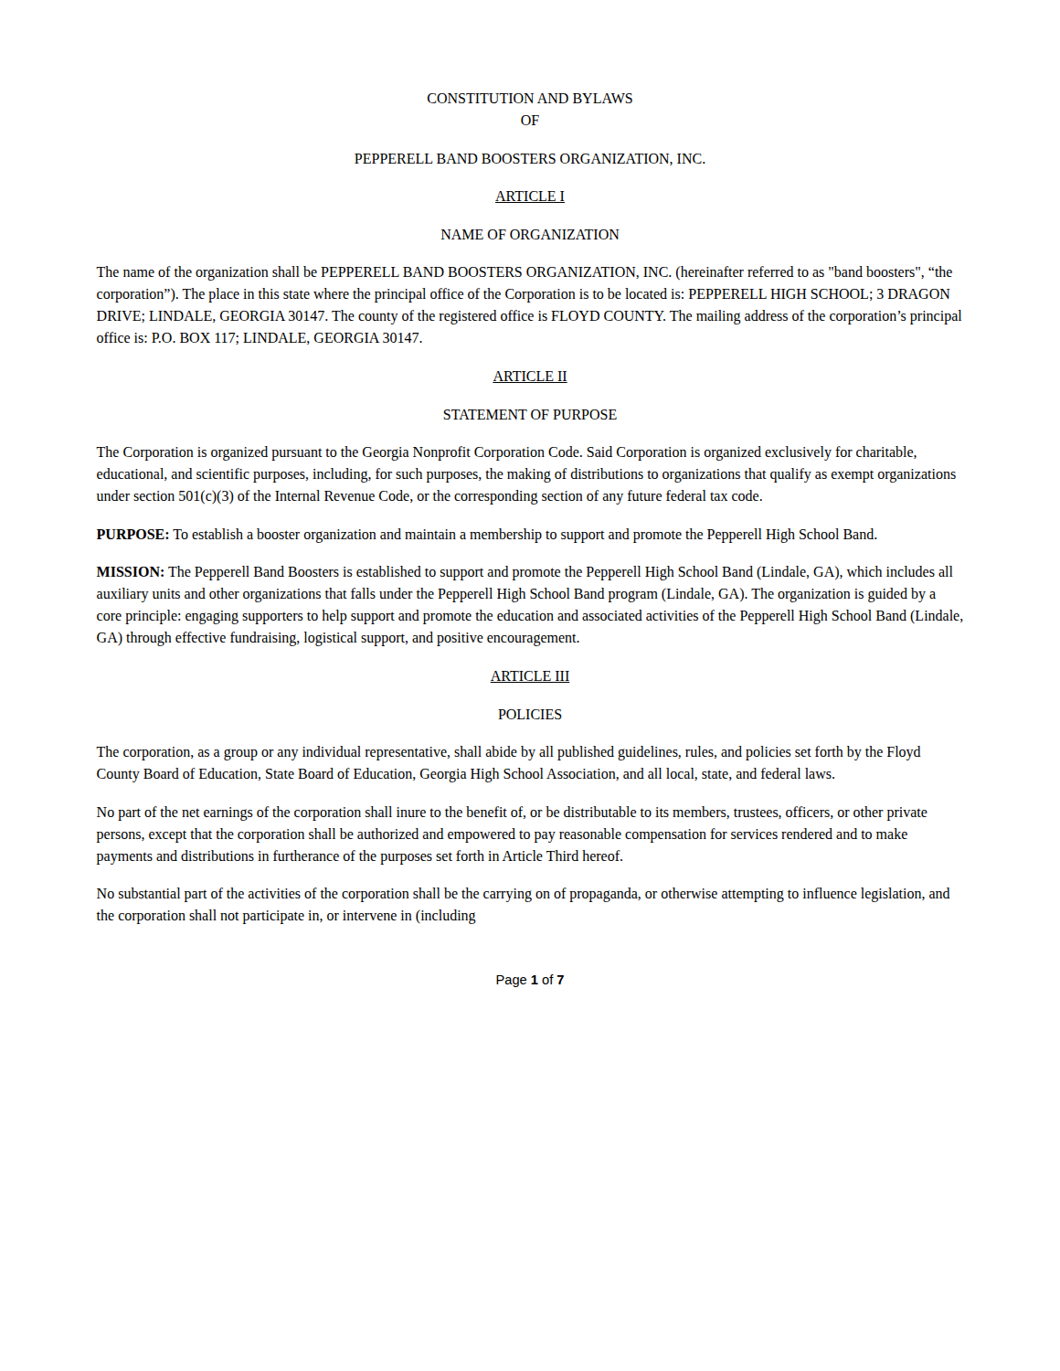CONSTITUTION AND BYLAWS
OF
PEPPERELL BAND BOOSTERS ORGANIZATION, INC.
ARTICLE I
NAME OF ORGANIZATION
The name of the organization shall be PEPPERELL BAND BOOSTERS ORGANIZATION, INC. (hereinafter referred to as "band boosters", “the corporation”). The place in this state where the principal office of the Corporation is to be located is: PEPPERELL HIGH SCHOOL; 3 DRAGON DRIVE; LINDALE, GEORGIA 30147. The county of the registered office is FLOYD COUNTY. The mailing address of the corporation’s principal office is: P.O. BOX 117; LINDALE, GEORGIA 30147.
ARTICLE II
STATEMENT OF PURPOSE
The Corporation is organized pursuant to the Georgia Nonprofit Corporation Code. Said Corporation is organized exclusively for charitable, educational, and scientific purposes, including, for such purposes, the making of distributions to organizations that qualify as exempt organizations under section 501(c)(3) of the Internal Revenue Code, or the corresponding section of any future federal tax code.
PURPOSE: To establish a booster organization and maintain a membership to support and promote the Pepperell High School Band.
MISSION: The Pepperell Band Boosters is established to support and promote the Pepperell High School Band (Lindale, GA), which includes all auxiliary units and other organizations that falls under the Pepperell High School Band program (Lindale, GA). The organization is guided by a core principle: engaging supporters to help support and promote the education and associated activities of the Pepperell High School Band (Lindale, GA) through effective fundraising, logistical support, and positive encouragement.
ARTICLE III
POLICIES
The corporation, as a group or any individual representative, shall abide by all published guidelines, rules, and policies set forth by the Floyd County Board of Education, State Board of Education, Georgia High School Association, and all local, state, and federal laws.
No part of the net earnings of the corporation shall inure to the benefit of, or be distributable to its members, trustees, officers, or other private persons, except that the corporation shall be authorized and empowered to pay reasonable compensation for services rendered and to make payments and distributions in furtherance of the purposes set forth in Article Third hereof.
No substantial part of the activities of the corporation shall be the carrying on of propaganda, or otherwise attempting to influence legislation, and the corporation shall not participate in, or intervene in (including
Page 1 of 7